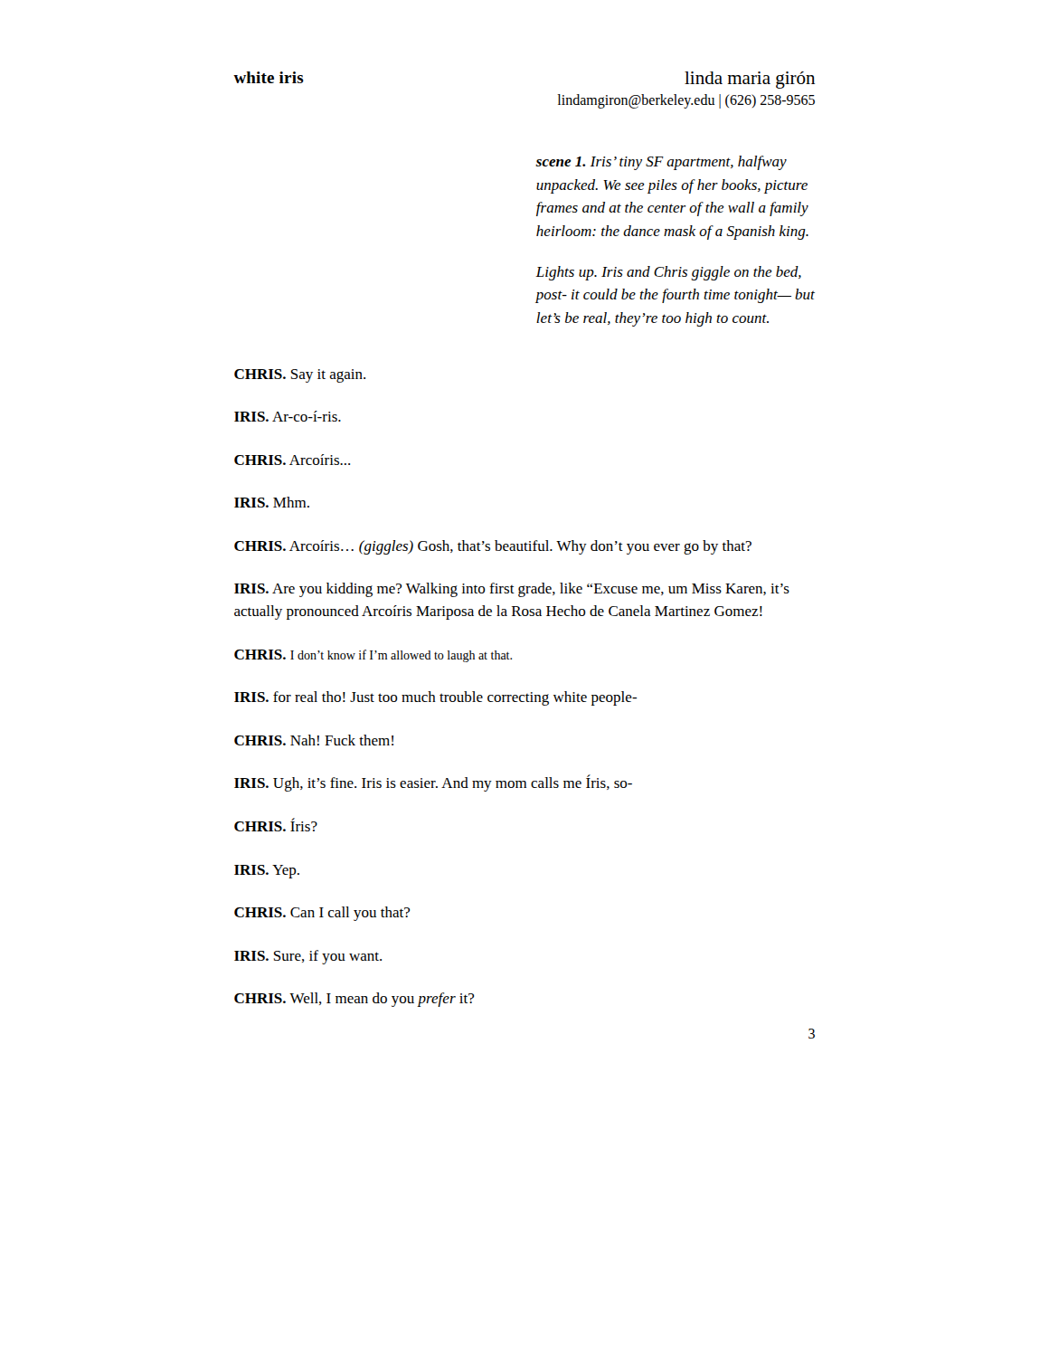white iris
linda maria girón
lindamgiron@berkeley.edu | (626) 258-9565
scene 1. Iris’ tiny SF apartment, halfway unpacked. We see piles of her books, picture frames and at the center of the wall a family heirloom: the dance mask of a Spanish king.
Lights up. Iris and Chris giggle on the bed, post- it could be the fourth time tonight— but let’s be real, they’re too high to count.
CHRIS. Say it again.
IRIS. Ar-co-í-ris.
CHRIS. Arcoíris...
IRIS. Mhm.
CHRIS. Arcoíris… (giggles) Gosh, that’s beautiful. Why don’t you ever go by that?
IRIS. Are you kidding me? Walking into first grade, like “Excuse me, um Miss Karen, it’s actually pronounced Arcoíris Mariposa de la Rosa Hecho de Canela Martinez Gomez!
CHRIS. I don’t know if I’m allowed to laugh at that.
IRIS. for real tho! Just too much trouble correcting white people-
CHRIS. Nah! Fuck them!
IRIS. Ugh, it’s fine. Iris is easier. And my mom calls me Íris, so-
CHRIS. Íris?
IRIS. Yep.
CHRIS. Can I call you that?
IRIS. Sure, if you want.
CHRIS. Well, I mean do you prefer it?
3